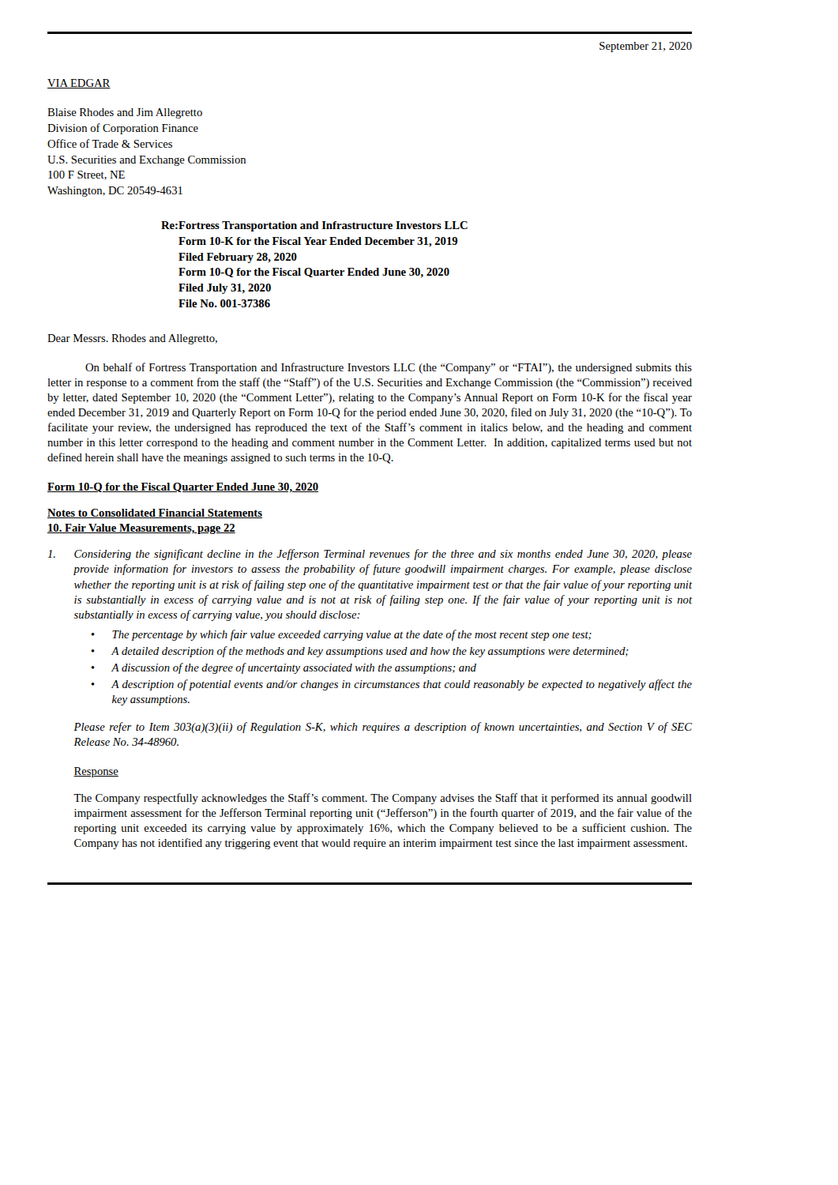September 21, 2020
VIA EDGAR
Blaise Rhodes and Jim Allegretto
Division of Corporation Finance
Office of Trade & Services
U.S. Securities and Exchange Commission
100 F Street, NE
Washington, DC 20549-4631
| Re: | Fortress Transportation and Infrastructure Investors LLC Form 10-K for the Fiscal Year Ended December 31, 2019 Filed February 28, 2020 Form 10-Q for the Fiscal Quarter Ended June 30, 2020 Filed July 31, 2020 File No. 001-37386 |
Dear Messrs. Rhodes and Allegretto,
On behalf of Fortress Transportation and Infrastructure Investors LLC (the “Company” or “FTAI”), the undersigned submits this letter in response to a comment from the staff (the “Staff”) of the U.S. Securities and Exchange Commission (the “Commission”) received by letter, dated September 10, 2020 (the “Comment Letter”), relating to the Company’s Annual Report on Form 10-K for the fiscal year ended December 31, 2019 and Quarterly Report on Form 10-Q for the period ended June 30, 2020, filed on July 31, 2020 (the “10-Q”). To facilitate your review, the undersigned has reproduced the text of the Staff’s comment in italics below, and the heading and comment number in this letter correspond to the heading and comment number in the Comment Letter. In addition, capitalized terms used but not defined herein shall have the meanings assigned to such terms in the 10-Q.
Form 10-Q for the Fiscal Quarter Ended June 30, 2020
Notes to Consolidated Financial Statements
10. Fair Value Measurements, page 22
1.
Considering the significant decline in the Jefferson Terminal revenues for the three and six months ended June 30, 2020, please provide information for investors to assess the probability of future goodwill impairment charges. For example, please disclose whether the reporting unit is at risk of failing step one of the quantitative impairment test or that the fair value of your reporting unit is substantially in excess of carrying value and is not at risk of failing step one. If the fair value of your reporting unit is not substantially in excess of carrying value, you should disclose:
The percentage by which fair value exceeded carrying value at the date of the most recent step one test;
A detailed description of the methods and key assumptions used and how the key assumptions were determined;
A discussion of the degree of uncertainty associated with the assumptions; and
A description of potential events and/or changes in circumstances that could reasonably be expected to negatively affect the key assumptions.
Please refer to Item 303(a)(3)(ii) of Regulation S-K, which requires a description of known uncertainties, and Section V of SEC Release No. 34-48960.
Response
The Company respectfully acknowledges the Staff’s comment. The Company advises the Staff that it performed its annual goodwill impairment assessment for the Jefferson Terminal reporting unit (“Jefferson”) in the fourth quarter of 2019, and the fair value of the reporting unit exceeded its carrying value by approximately 16%, which the Company believed to be a sufficient cushion. The Company has not identified any triggering event that would require an interim impairment test since the last impairment assessment.